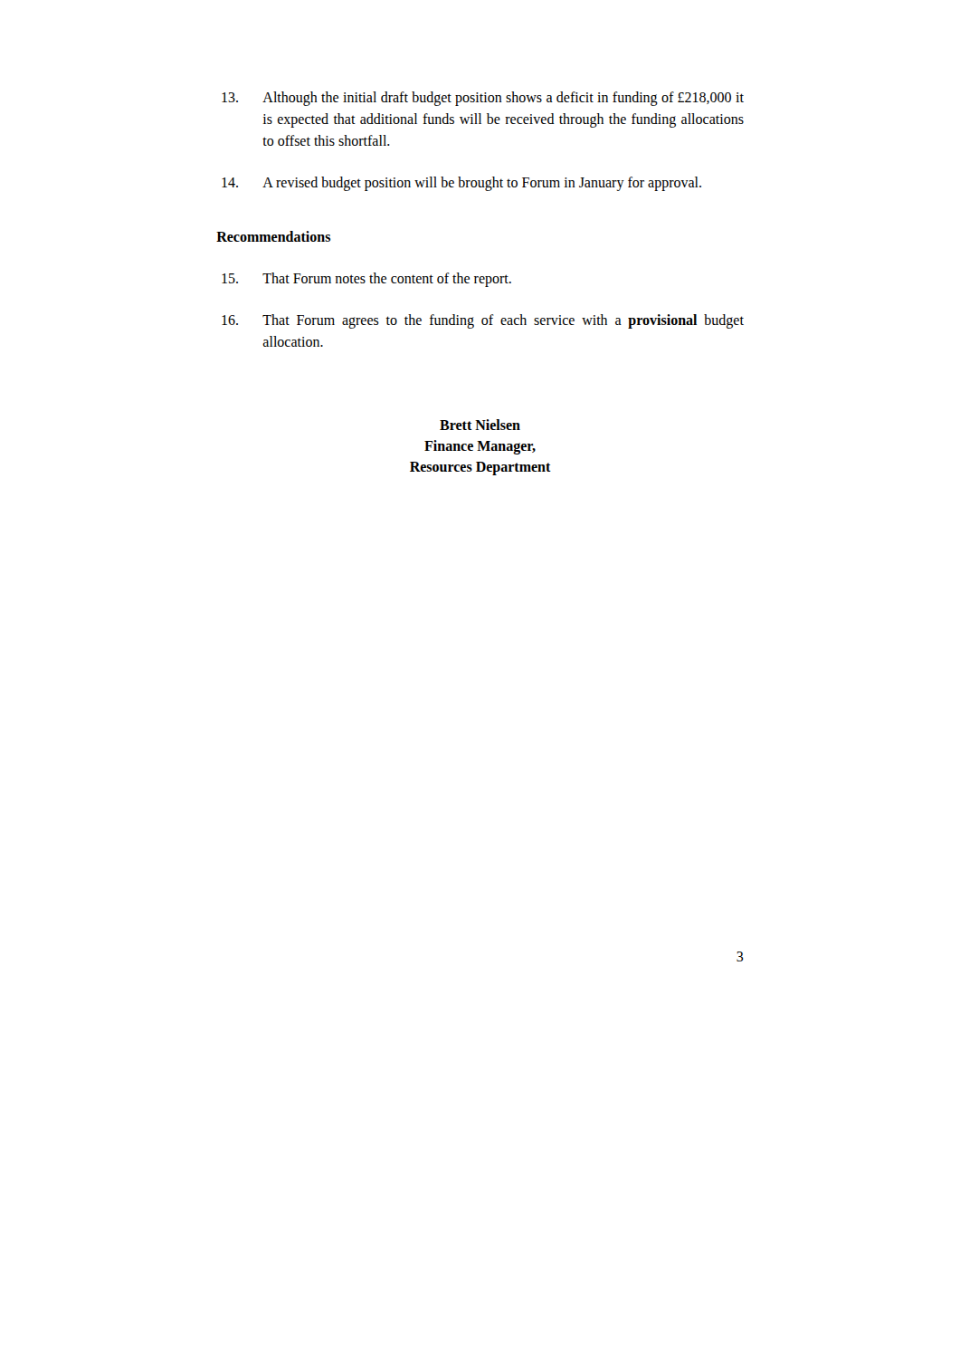13.
Although the initial draft budget position shows a deficit in funding of £218,000 it is expected that additional funds will be received through the funding allocations to offset this shortfall.
14.
A revised budget position will be brought to Forum in January for approval.
Recommendations
15.
That Forum notes the content of the report.
16.
That Forum agrees to the funding of each service with a provisional budget allocation.
Brett Nielsen
Finance Manager,
Resources Department
3